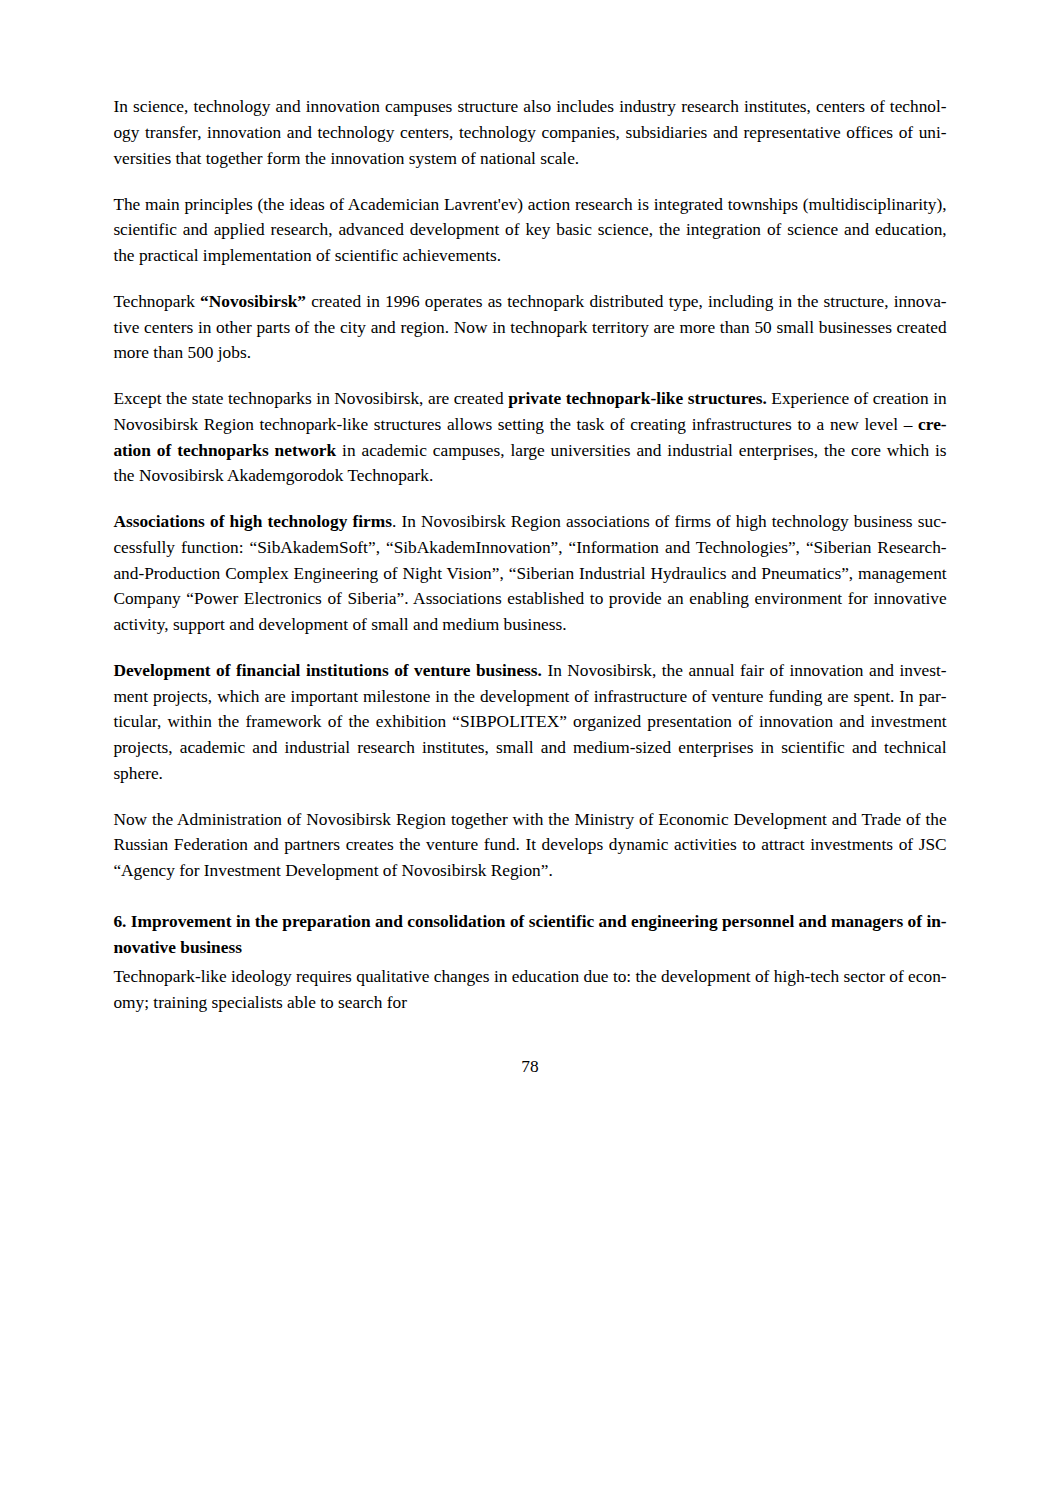In science, technology and innovation campuses structure also includes industry research institutes, centers of technology transfer, innovation and technology centers, technology companies, subsidiaries and representative offices of universities that together form the innovation system of national scale.
The main principles (the ideas of Academician Lavrent'ev) action research is integrated townships (multidisciplinarity), scientific and applied research, advanced development of key basic science, the integration of science and education, the practical implementation of scientific achievements.
Technopark “Novosibirsk” created in 1996 operates as technopark distributed type, including in the structure, innovative centers in other parts of the city and region. Now in technopark territory are more than 50 small businesses created more than 500 jobs.
Except the state technoparks in Novosibirsk, are created private technopark-like structures. Experience of creation in Novosibirsk Region technopark-like structures allows setting the task of creating infrastructures to a new level – creation of technoparks network in academic campuses, large universities and industrial enterprises, the core which is the Novosibirsk Akademgorodok Technopark.
Associations of high technology firms. In Novosibirsk Region associations of firms of high technology business successfully function: “SibAkademSoft”, “SibAkademInnovation”, “Information and Technologies”, “Siberian Research-and-Production Complex Engineering of Night Vision”, “Siberian Industrial Hydraulics and Pneumatics”, management Company “Power Electronics of Siberia”. Associations established to provide an enabling environment for innovative activity, support and development of small and medium business.
Development of financial institutions of venture business. In Novosibirsk, the annual fair of innovation and investment projects, which are important milestone in the development of infrastructure of venture funding are spent. In particular, within the framework of the exhibition “SIBPOLITEX” organized presentation of innovation and investment projects, academic and industrial research institutes, small and medium-sized enterprises in scientific and technical sphere.
Now the Administration of Novosibirsk Region together with the Ministry of Economic Development and Trade of the Russian Federation and partners creates the venture fund. It develops dynamic activities to attract investments of JSC “Agency for Investment Development of Novosibirsk Region”.
6. Improvement in the preparation and consolidation of scientific and engineering personnel and managers of innovative business
Technopark-like ideology requires qualitative changes in education due to: the development of high-tech sector of economy; training specialists able to search for
78